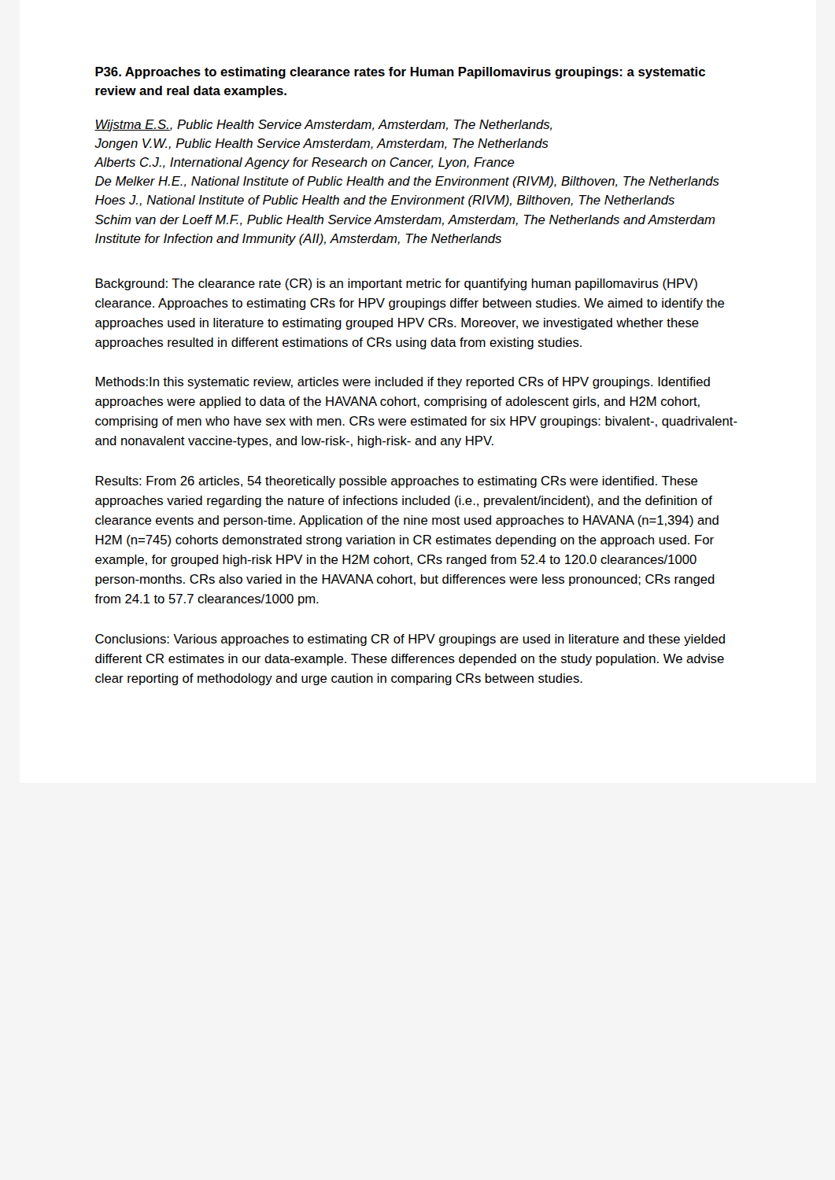P36. Approaches to estimating clearance rates for Human Papillomavirus groupings: a systematic review and real data examples.
Wijstma E.S., Public Health Service Amsterdam, Amsterdam, The Netherlands,
Jongen V.W., Public Health Service Amsterdam, Amsterdam, The Netherlands
Alberts C.J., International Agency for Research on Cancer, Lyon, France
De Melker H.E., National Institute of Public Health and the Environment (RIVM), Bilthoven, The Netherlands
Hoes J., National Institute of Public Health and the Environment (RIVM), Bilthoven, The Netherlands
Schim van der Loeff M.F., Public Health Service Amsterdam, Amsterdam, The Netherlands and Amsterdam Institute for Infection and Immunity (AII), Amsterdam, The Netherlands
Background: The clearance rate (CR) is an important metric for quantifying human papillomavirus (HPV) clearance. Approaches to estimating CRs for HPV groupings differ between studies. We aimed to identify the approaches used in literature to estimating grouped HPV CRs. Moreover, we investigated whether these approaches resulted in different estimations of CRs using data from existing studies.
Methods: In this systematic review, articles were included if they reported CRs of HPV groupings. Identified approaches were applied to data of the HAVANA cohort, comprising of adolescent girls, and H2M cohort, comprising of men who have sex with men. CRs were estimated for six HPV groupings: bivalent-, quadrivalent- and nonavalent vaccine-types, and low-risk-, high-risk- and any HPV.
Results: From 26 articles, 54 theoretically possible approaches to estimating CRs were identified. These approaches varied regarding the nature of infections included (i.e., prevalent/incident), and the definition of clearance events and person-time. Application of the nine most used approaches to HAVANA (n=1,394) and H2M (n=745) cohorts demonstrated strong variation in CR estimates depending on the approach used. For example, for grouped high-risk HPV in the H2M cohort, CRs ranged from 52.4 to 120.0 clearances/1000 person-months. CRs also varied in the HAVANA cohort, but differences were less pronounced; CRs ranged from 24.1 to 57.7 clearances/1000 pm.
Conclusions: Various approaches to estimating CR of HPV groupings are used in literature and these yielded different CR estimates in our data-example. These differences depended on the study population. We advise clear reporting of methodology and urge caution in comparing CRs between studies.